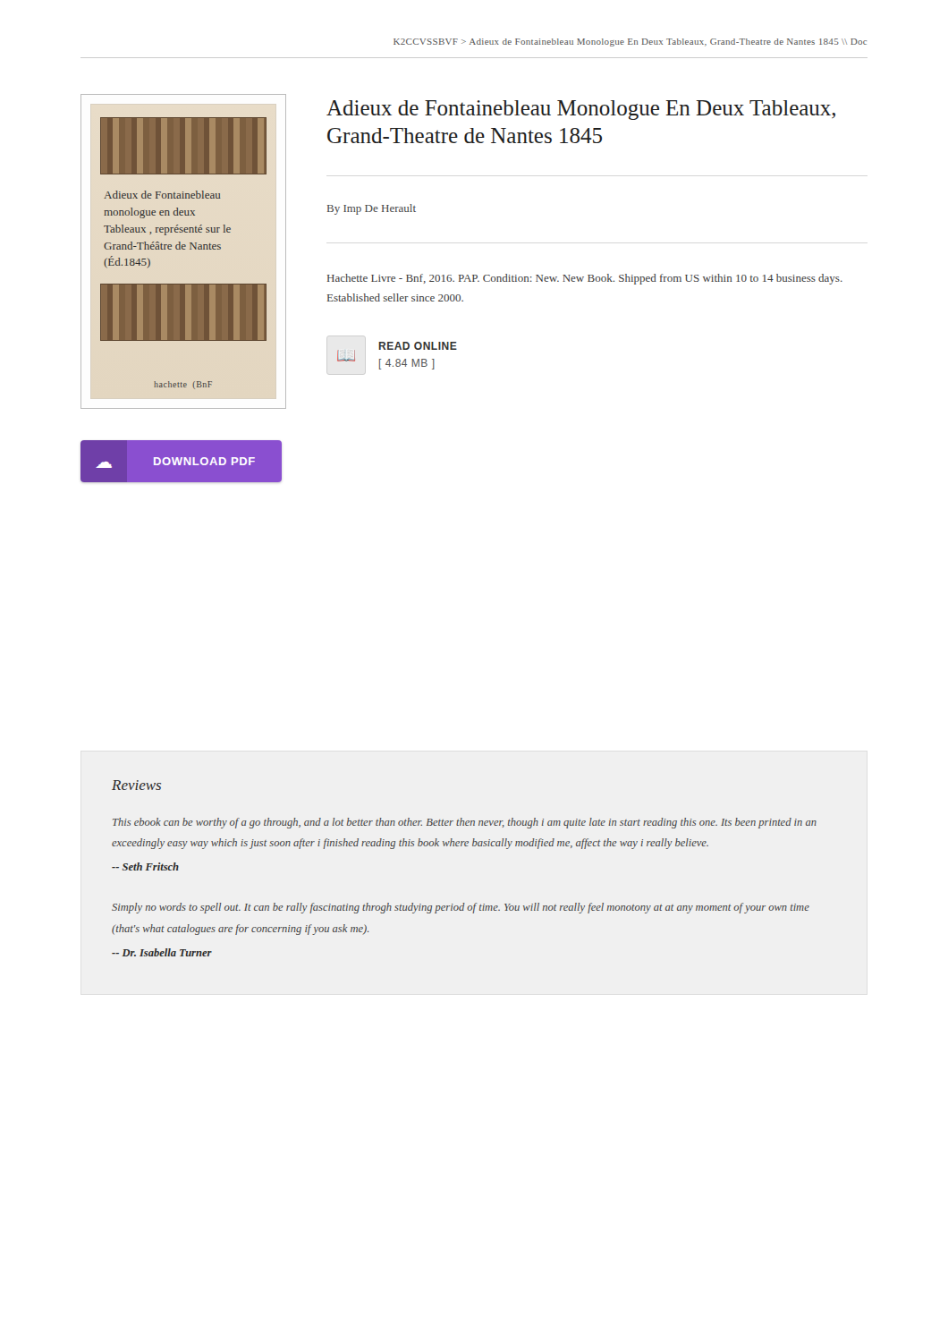K2CCVSSBVF > Adieux de Fontainebleau Monologue En Deux Tableaux, Grand-Theatre de Nantes 1845 \\ Doc
Adieux de Fontainebleau
monologue en deux
Tableaux , représenté sur le
Grand-Théâtre de Nantes
(Éd.1845)
hachette (BnF
☁
DOWNLOAD PDF
Adieux de Fontainebleau Monologue En Deux Tableaux, Grand-Theatre de Nantes 1845
By Imp De Herault
Hachette Livre - Bnf, 2016. PAP. Condition: New. New Book. Shipped from US within 10 to 14 business days. Established seller since 2000.
📖
READ ONLINE [ 4.84 MB ]
Reviews
This ebook can be worthy of a go through, and a lot better than other. Better then never, though i am quite late in start reading this one. Its been printed in an exceedingly easy way which is just soon after i finished reading this book where basically modified me, affect the way i really believe. -- Seth Fritsch
Simply no words to spell out. It can be rally fascinating throgh studying period of time. You will not really feel monotony at at any moment of your own time (that's what catalogues are for concerning if you ask me). -- Dr. Isabella Turner